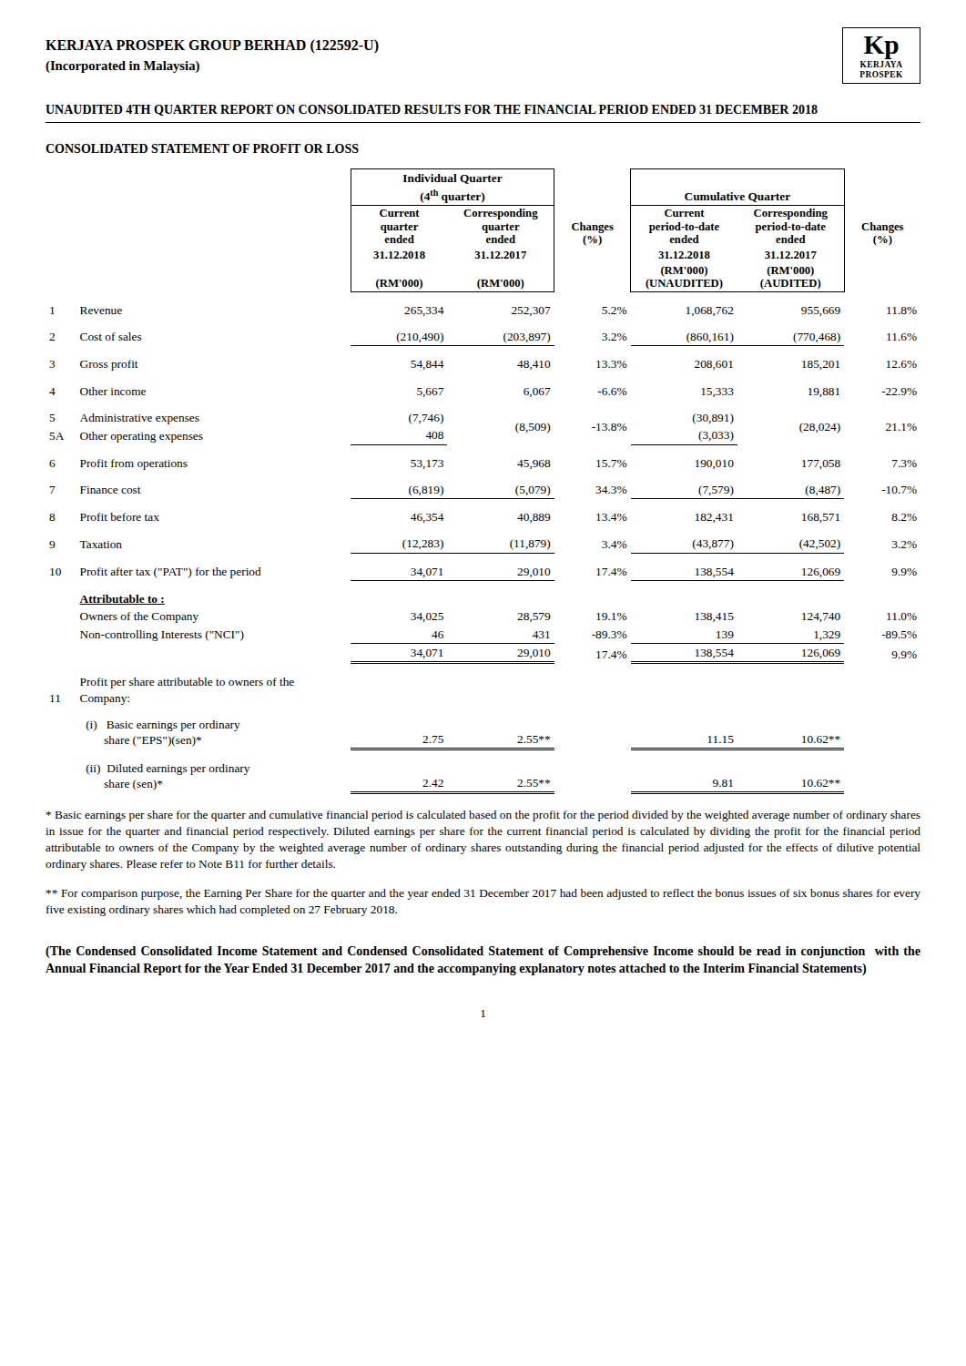Kp KERJAYA PROSPEK
KERJAYA PROSPEK GROUP BERHAD (122592-U)
(Incorporated in Malaysia)
UNAUDITED 4TH QUARTER REPORT ON CONSOLIDATED RESULTS FOR THE FINANCIAL PERIOD ENDED 31 DECEMBER 2018
CONSOLIDATED STATEMENT OF PROFIT OR LOSS
| | | Individual Quarter (4 th quarter) | | Cumulative Quarter | |
| | | Current quarter ended | Corresponding quarter ended | Changes (%) | Current period-to-date ended | Corresponding period-to-date ended | Changes (%) |
| | | 31.12.2018 | 31.12.2017 | | 31.12.2018 | 31.12.2017 | |
| | | (RM'000) | (RM'000) | | (RM'000) (UNAUDITED) | (RM'000) (AUDITED) | |
| 1 | Revenue | 265,334 | 252,307 | 5.2% | 1,068,762 | 955,669 | 11.8% |
| 2 | Cost of sales | (210,490) | (203,897) | 3.2% | (860,161) | (770,468) | 11.6% |
| 3 | Gross profit | 54,844 | 48,410 | 13.3% | 208,601 | 185,201 | 12.6% |
| 4 | Other income | 5,667 | 6,067 | -6.6% | 15,333 | 19,881 | -22.9% |
| 5 | Administrative expenses | (7,746) | (8,509) | -13.8% | (30,891) | (28,024) | 21.1% |
| 5A | Other operating expenses | 408 | (3,033) |
| 6 | Profit from operations | 53,173 | 45,968 | 15.7% | 190,010 | 177,058 | 7.3% |
| 7 | Finance cost | (6,819) | (5,079) | 34.3% | (7,579) | (8,487) | -10.7% |
| 8 | Profit before tax | 46,354 | 40,889 | 13.4% | 182,431 | 168,571 | 8.2% |
| 9 | Taxation | (12,283) | (11,879) | 3.4% | (43,877) | (42,502) | 3.2% |
| 10 | Profit after tax ("PAT") for the period | 34,071 | 29,010 | 17.4% | 138,554 | 126,069 | 9.9% |
| | Attributable to : | |
| | Owners of the Company | 34,025 | 28,579 | 19.1% | 138,415 | 124,740 | 11.0% |
| | Non-controlling Interests ("NCI") | 46 | 431 | -89.3% | 139 | 1,329 | -89.5% |
| | | 34,071 | 29,010 | 17.4% | 138,554 | 126,069 | 9.9% |
| 11 | Profit per share attributable to owners of the Company: | |
| | (i) Basic earnings per ordinary share ("EPS")(sen)* | 2.75 | 2.55** | | 11.15 | 10.62** | |
| | (ii) Diluted earnings per ordinary share (sen)* | 2.42 | 2.55** | | 9.81 | 10.62** | |
* Basic earnings per share for the quarter and cumulative financial period is calculated based on the profit for the period divided by the weighted average number of ordinary shares in issue for the quarter and financial period respectively. Diluted earnings per share for the current financial period is calculated by dividing the profit for the financial period attributable to owners of the Company by the weighted average number of ordinary shares outstanding during the financial period adjusted for the effects of dilutive potential ordinary shares. Please refer to Note B11 for further details.
** For comparison purpose, the Earning Per Share for the quarter and the year ended 31 December 2017 had been adjusted to reflect the bonus issues of six bonus shares for every five existing ordinary shares which had completed on 27 February 2018.
(The Condensed Consolidated Income Statement and Condensed Consolidated Statement of Comprehensive Income should be read in conjunction with the Annual Financial Report for the Year Ended 31 December 2017 and the accompanying explanatory notes attached to the Interim Financial Statements)
1